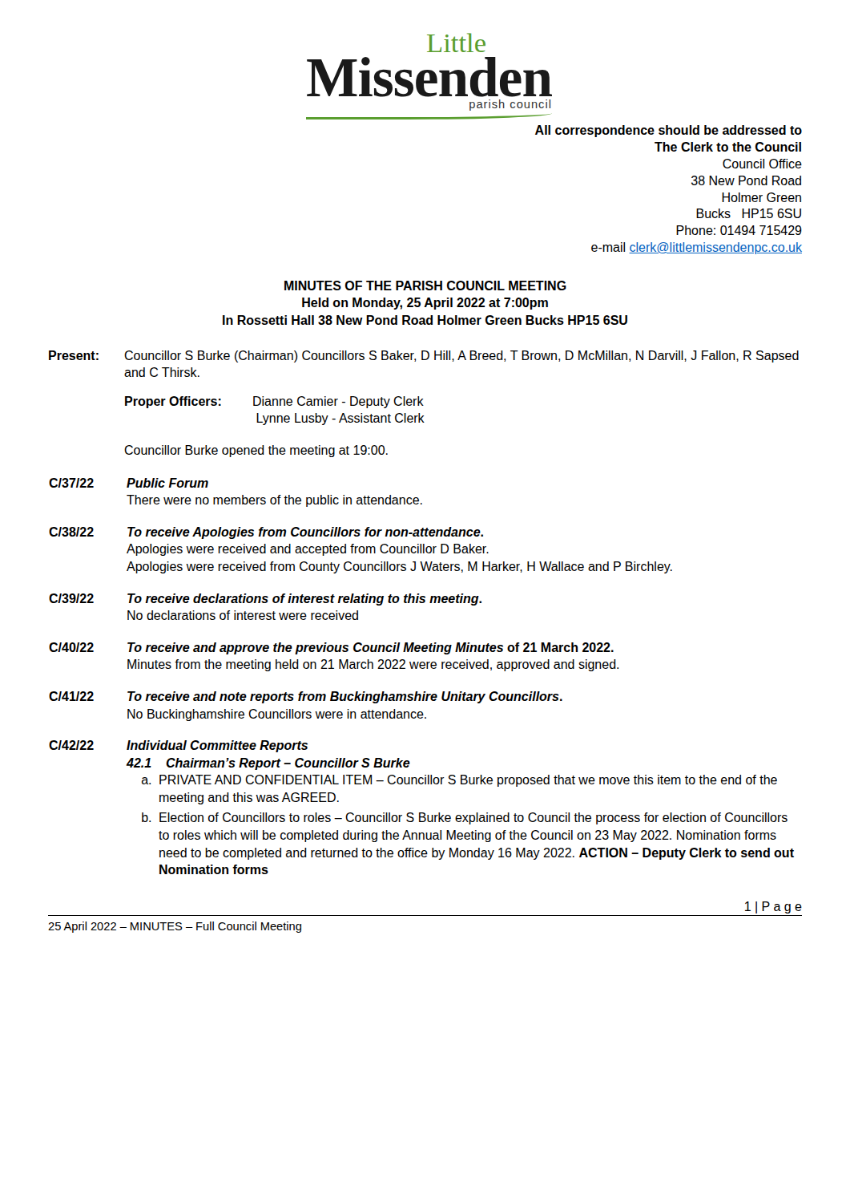Little Missenden parish council
All correspondence should be addressed to
The Clerk to the Council
Council Office
38 New Pond Road
Holmer Green
Bucks HP15 6SU
Phone: 01494 715429
e-mail clerk@littlemissendenpc.co.uk
MINUTES OF THE PARISH COUNCIL MEETING
Held on Monday, 25 April 2022 at 7:00pm
In Rossetti Hall 38 New Pond Road Holmer Green Bucks HP15 6SU
| Present: | Councillor S Burke (Chairman) Councillors S Baker, D Hill, A Breed, T Brown, D McMillan, N Darvill, J Fallon, R Sapsed and C Thirsk. |
| | Proper Officers: | Dianne Camier - Deputy Clerk |
| | | Lynne Lusby - Assistant Clerk |
Councillor Burke opened the meeting at 19:00.
| C/37/22 | Public Forum There were no members of the public in attendance. |
| C/38/22 | To receive Apologies from Councillors for non-attendance . Apologies were received and accepted from Councillor D Baker. Apologies were received from County Councillors J Waters, M Harker, H Wallace and P Birchley. |
| C/39/22 | To receive declarations of interest relating to this meeting . No declarations of interest were received |
| C/40/22 | To receive and approve the previous Council Meeting Minutes of 21 March 2022. Minutes from the meeting held on 21 March 2022 were received, approved and signed. |
| C/41/22 | To receive and note reports from Buckinghamshire Unitary Councillors . No Buckinghamshire Councillors were in attendance. |
| C/42/22 | Individual Committee Reports 42.1 Chairman’s Report – Councillor S Burke PRIVATE AND CONFIDENTIAL ITEM – Councillor S Burke proposed that we move this item to the end of the meeting and this was AGREED. Election of Councillors to roles – Councillor S Burke explained to Council the process for election of Councillors to roles which will be completed during the Annual Meeting of the Council on 23 May 2022. Nomination forms need to be completed and returned to the office by Monday 16 May 2022. ACTION – Deputy Clerk to send out Nomination forms |
1 | P a g e 25 April 2022 – MINUTES – Full Council Meeting